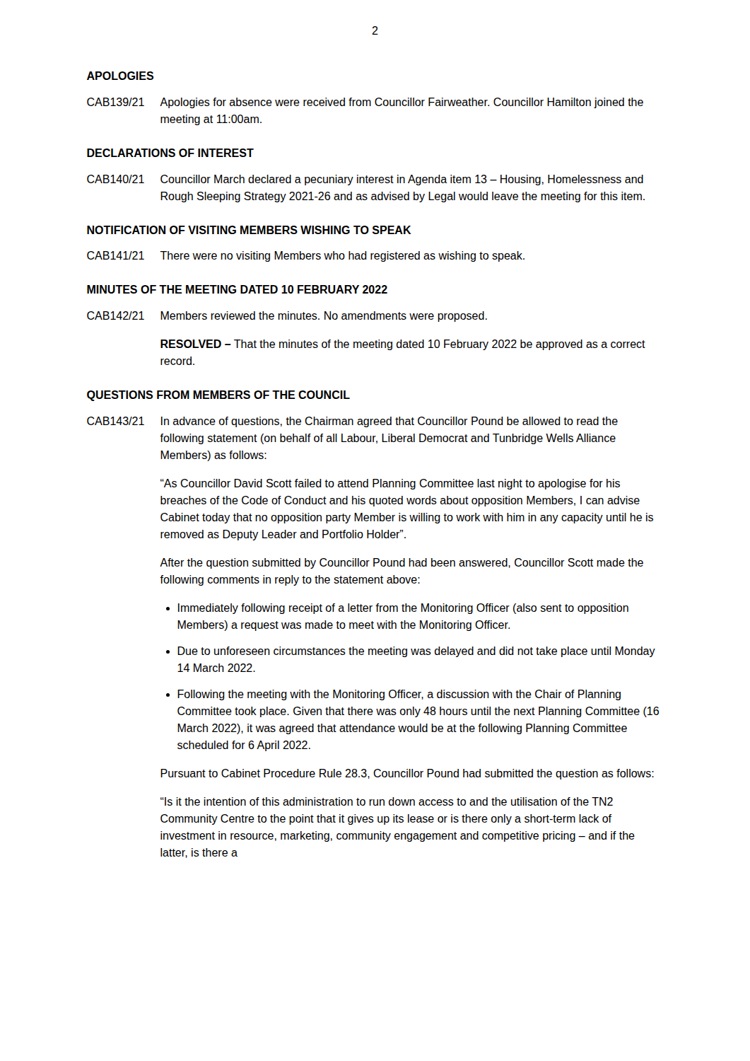2
Apologies
CAB139/21
Apologies for absence were received from Councillor Fairweather. Councillor Hamilton joined the meeting at 11:00am.
Declarations of Interest
CAB140/21
Councillor March declared a pecuniary interest in Agenda item 13 – Housing, Homelessness and Rough Sleeping Strategy 2021-26 and as advised by Legal would leave the meeting for this item.
Notification of Visiting Members Wishing to Speak
CAB141/21
There were no visiting Members who had registered as wishing to speak.
Minutes of the Meeting Dated 10 February 2022
CAB142/21
Members reviewed the minutes. No amendments were proposed.
RESOLVED – That the minutes of the meeting dated 10 February 2022 be approved as a correct record.
Questions from Members of the Council
CAB143/21
In advance of questions, the Chairman agreed that Councillor Pound be allowed to read the following statement (on behalf of all Labour, Liberal Democrat and Tunbridge Wells Alliance Members) as follows:
“As Councillor David Scott failed to attend Planning Committee last night to apologise for his breaches of the Code of Conduct and his quoted words about opposition Members, I can advise Cabinet today that no opposition party Member is willing to work with him in any capacity until he is removed as Deputy Leader and Portfolio Holder”.
After the question submitted by Councillor Pound had been answered, Councillor Scott made the following comments in reply to the statement above:
Immediately following receipt of a letter from the Monitoring Officer (also sent to opposition Members) a request was made to meet with the Monitoring Officer.
Due to unforeseen circumstances the meeting was delayed and did not take place until Monday 14 March 2022.
Following the meeting with the Monitoring Officer, a discussion with the Chair of Planning Committee took place. Given that there was only 48 hours until the next Planning Committee (16 March 2022), it was agreed that attendance would be at the following Planning Committee scheduled for 6 April 2022.
Pursuant to Cabinet Procedure Rule 28.3, Councillor Pound had submitted the question as follows:
“Is it the intention of this administration to run down access to and the utilisation of the TN2 Community Centre to the point that it gives up its lease or is there only a short-term lack of investment in resource, marketing, community engagement and competitive pricing – and if the latter, is there a